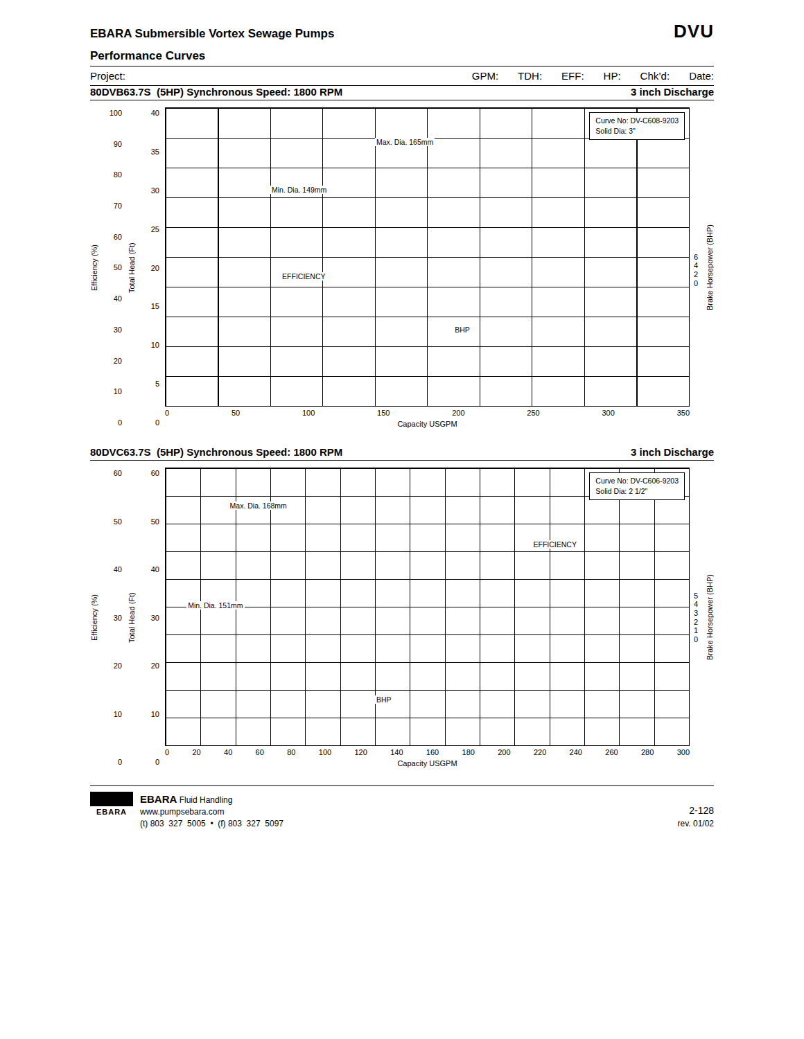EBARA Submersible Vortex Sewage Pumps DVU
Performance Curves
Project: GPM: TDH: EFF: HP: Chk’d: Date:
80DVB63.7S (5HP) Synchronous Speed: 1800 RPM 3 inch Discharge
Efficiency (%)
10090807060 50403020100
Total Head (Ft)
4035302520 151050
Curve No: DV-C608-9203
Solid Dia: 3"
Max. Dia. 165mm Min. Dia. 149mm EFFICIENCY BHP
050100150 200250300350
Capacity USGPM
6 4 2 0
Brake Horsepower (BHP)
80DVC63.7S (5HP) Synchronous Speed: 1800 RPM 3 inch Discharge
Efficiency (%)
60504030 20100
Total Head (Ft)
60504030 20100
Curve No: DV-C606-9203
Solid Dia: 2 1/2"
Max. Dia. 168mm Min. Dia. 151mm EFFICIENCY BHP
020406080 100120140160180 200220240260280300
Capacity USGPM
5 4 3 2 1 0
Brake Horsepower (BHP)
EBARA
EBARA Fluid Handling
www.pumpsebara.com
(t) 803 327 5005 • (f) 803 327 5097
2-128
rev. 01/02